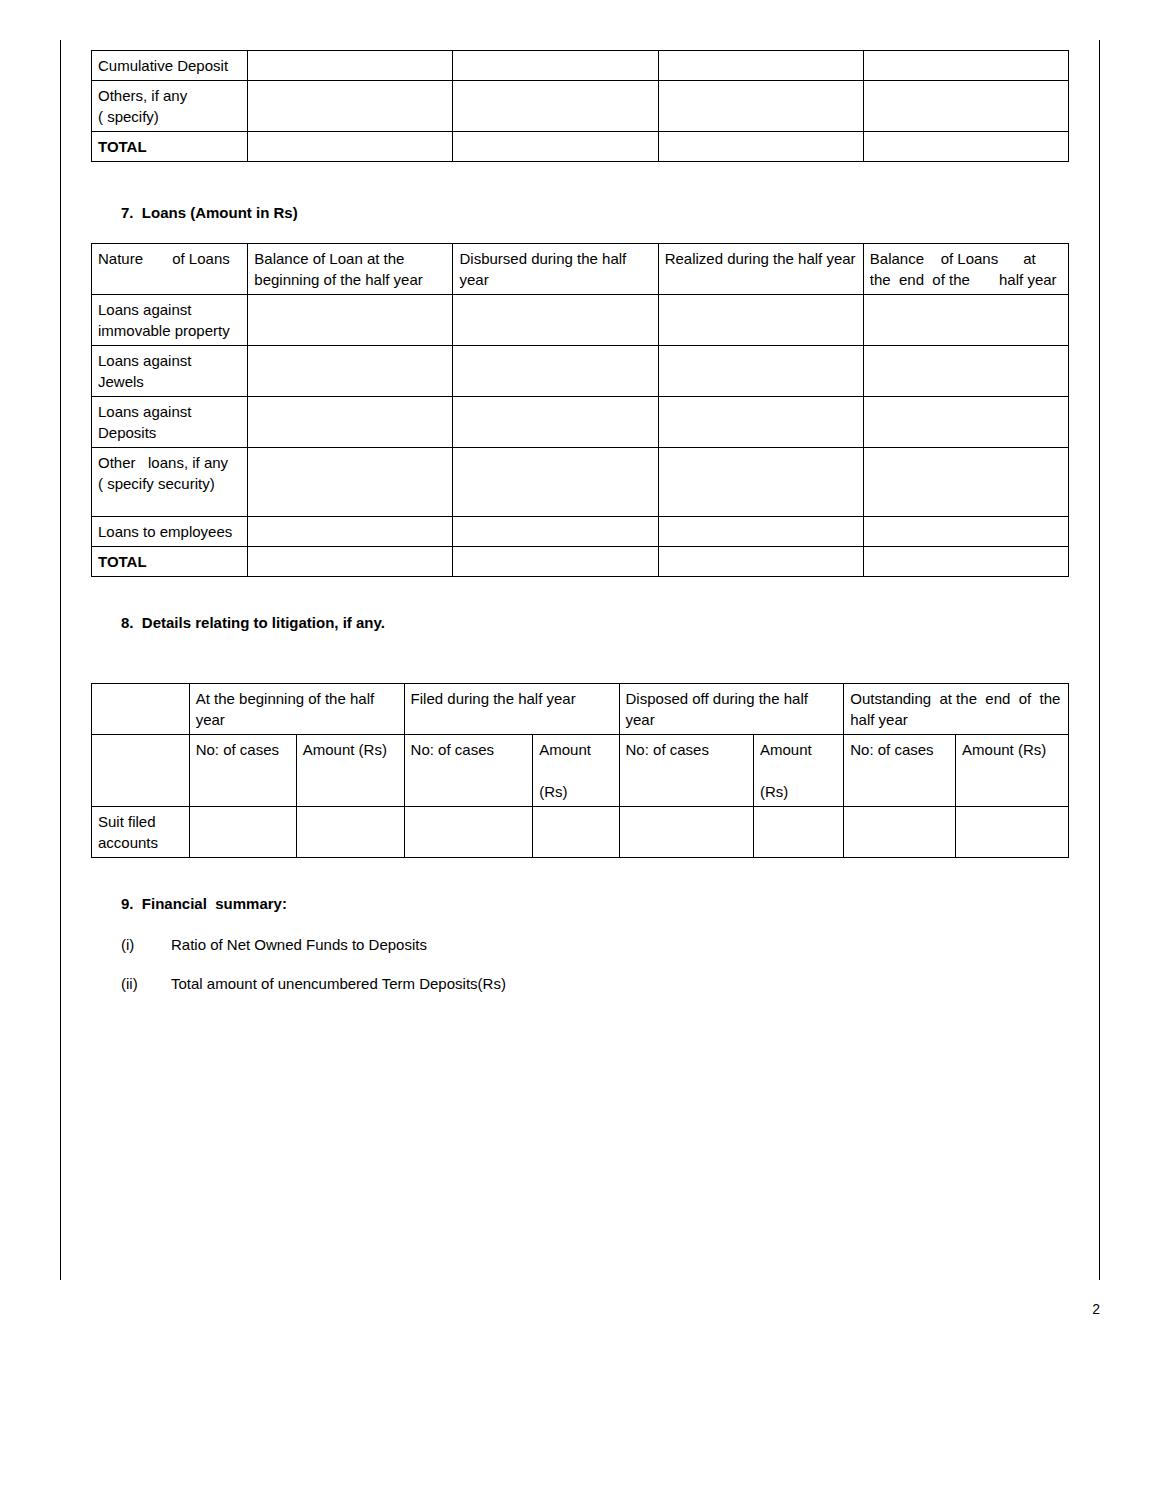| Cumulative Deposit | | | | |
| Others, if any ( specify) | | | | |
| TOTAL | | | | |
7. Loans (Amount in Rs)
| Nature of Loans | Balance of Loan at the beginning of the half year | Disbursed during the half year | Realized during the half year | Balance of Loans at the end of the half year |
| Loans against immovable property | | | | |
| Loans against Jewels | | | | |
| Loans against Deposits | | | | |
| Other loans, if any ( specify security) | | | | |
| Loans to employees | | | | |
| TOTAL | | | | |
8. Details relating to litigation, if any.
| | At the beginning of the half year | Filed during the half year | Disposed off during the half year | Outstanding at the end of the half year |
| | No: of cases | Amount (Rs) | No: of cases | Amount (Rs) | No: of cases | Amount (Rs) | No: of cases | Amount (Rs) |
| Suit filed accounts | | | | | | | | |
9. Financial summary:
(i) Ratio of Net Owned Funds to Deposits
(ii) Total amount of unencumbered Term Deposits(Rs)
2